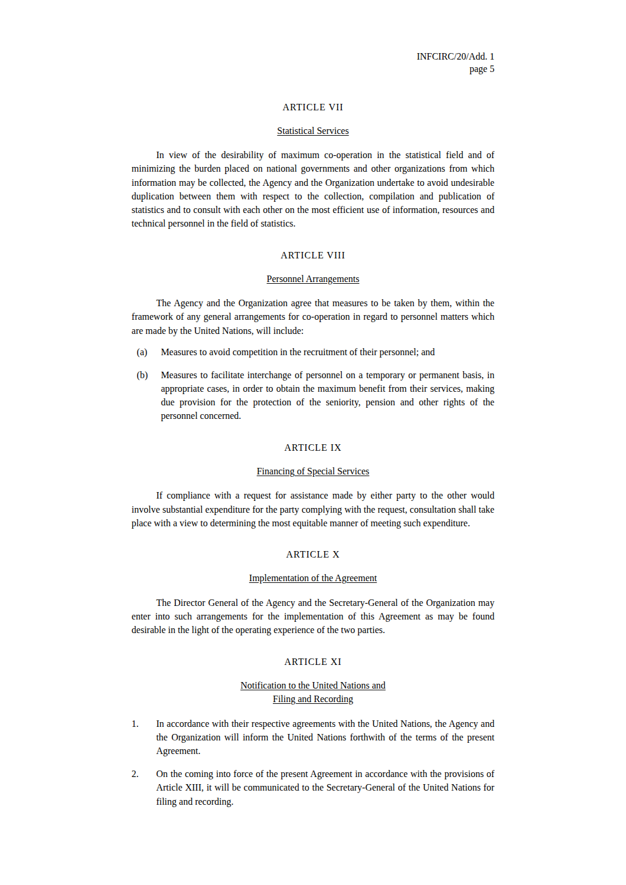INFCIRC/20/Add. 1 page 5
ARTICLE VII
Statistical Services
In view of the desirability of maximum co-operation in the statistical field and of minimizing the burden placed on national governments and other organizations from which information may be collected, the Agency and the Organization undertake to avoid undesirable duplication between them with respect to the collection, compilation and publication of statistics and to consult with each other on the most efficient use of information, resources and technical personnel in the field of statistics.
ARTICLE VIII
Personnel Arrangements
The Agency and the Organization agree that measures to be taken by them, within the framework of any general arrangements for co-operation in regard to personnel matters which are made by the United Nations, will include:
(a) Measures to avoid competition in the recruitment of their personnel; and
(b) Measures to facilitate interchange of personnel on a temporary or permanent basis, in appropriate cases, in order to obtain the maximum benefit from their services, making due provision for the protection of the seniority, pension and other rights of the personnel concerned.
ARTICLE IX
Financing of Special Services
If compliance with a request for assistance made by either party to the other would involve substantial expenditure for the party complying with the request, consultation shall take place with a view to determining the most equitable manner of meeting such expenditure.
ARTICLE X
Implementation of the Agreement
The Director General of the Agency and the Secretary-General of the Organization may enter into such arrangements for the implementation of this Agreement as may be found desirable in the light of the operating experience of the two parties.
ARTICLE XI
Notification to the United Nations and Filing and Recording
1. In accordance with their respective agreements with the United Nations, the Agency and the Organization will inform the United Nations forthwith of the terms of the present Agreement.
2. On the coming into force of the present Agreement in accordance with the provisions of Article XIII, it will be communicated to the Secretary-General of the United Nations for filing and recording.